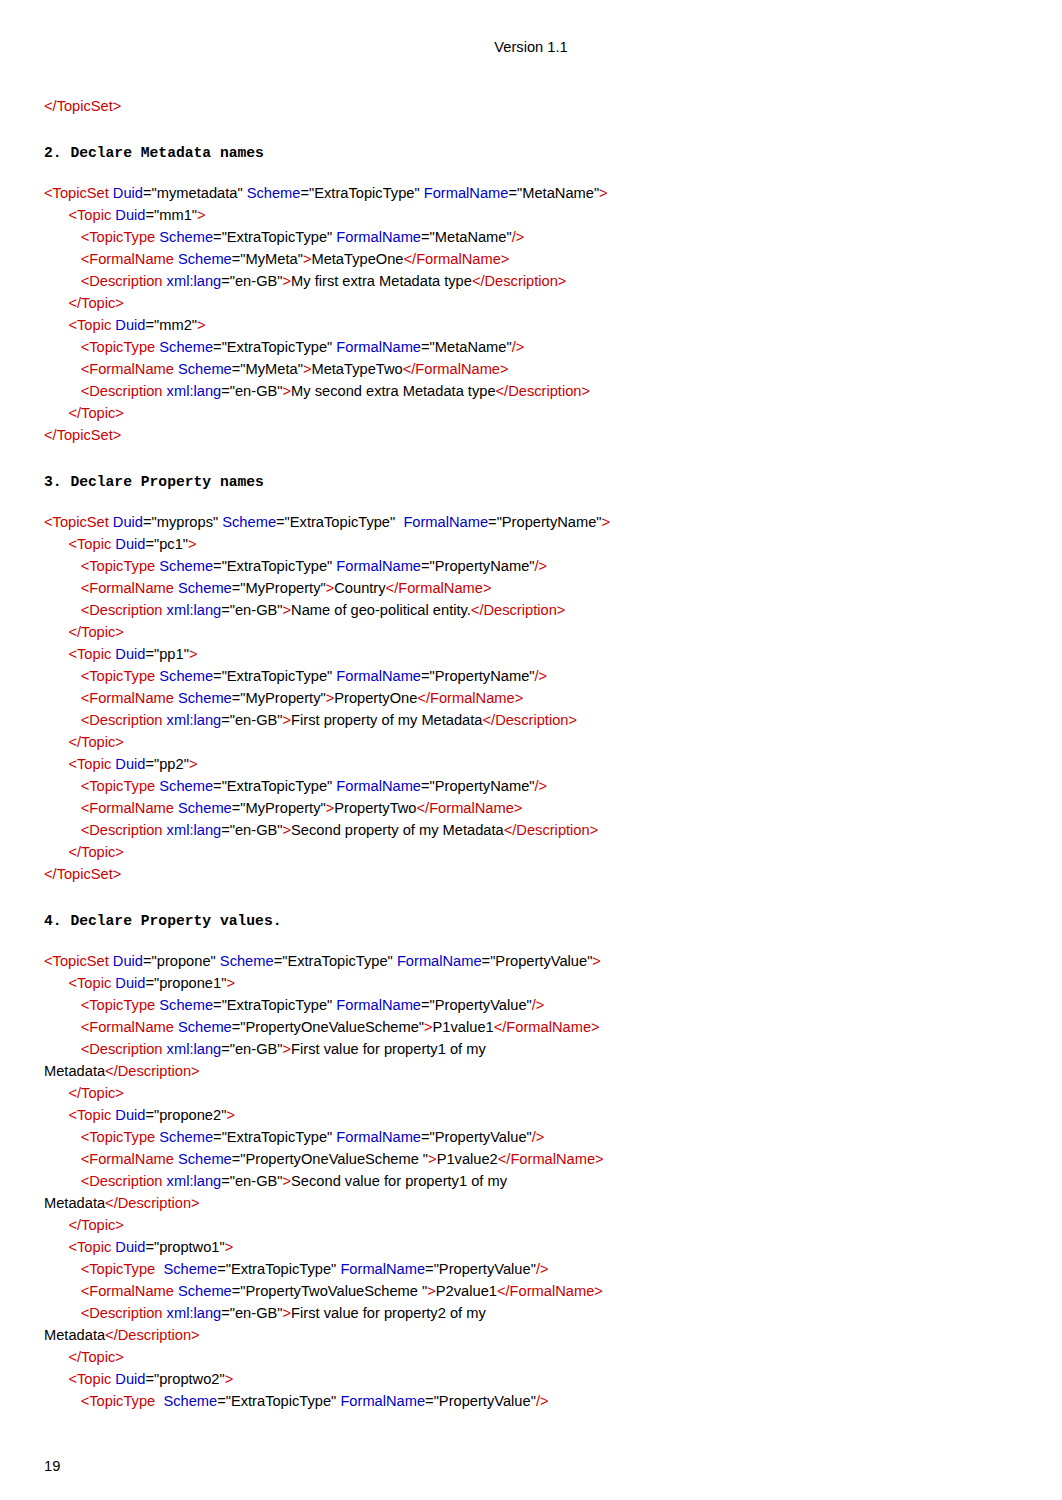Version 1.1
</TopicSet>
2. Declare Metadata names
<TopicSet Duid="mymetadata" Scheme="ExtraTopicType" FormalName="MetaName">
      <Topic Duid="mm1">
         <TopicType Scheme="ExtraTopicType" FormalName="MetaName"/>
         <FormalName Scheme="MyMeta">MetaTypeOne</FormalName>
         <Description xml:lang="en-GB">My first extra Metadata type</Description>
      </Topic>
      <Topic Duid="mm2">
         <TopicType Scheme="ExtraTopicType" FormalName="MetaName"/>
         <FormalName Scheme="MyMeta">MetaTypeTwo</FormalName>
         <Description xml:lang="en-GB">My second extra Metadata type</Description>
      </Topic>
</TopicSet>
3. Declare Property names
<TopicSet Duid="myprops" Scheme="ExtraTopicType"  FormalName="PropertyName">
      <Topic Duid="pc1">
         <TopicType Scheme="ExtraTopicType" FormalName="PropertyName"/>
         <FormalName Scheme="MyProperty">Country</FormalName>
         <Description xml:lang="en-GB">Name of geo-political entity.</Description>
      </Topic>
      <Topic Duid="pp1">
         <TopicType Scheme="ExtraTopicType" FormalName="PropertyName"/>
         <FormalName Scheme="MyProperty">PropertyOne</FormalName>
         <Description xml:lang="en-GB">First property of my Metadata</Description>
      </Topic>
      <Topic Duid="pp2">
         <TopicType Scheme="ExtraTopicType" FormalName="PropertyName"/>
         <FormalName Scheme="MyProperty">PropertyTwo</FormalName>
         <Description xml:lang="en-GB">Second property of my Metadata</Description>
      </Topic>
</TopicSet>
4. Declare Property values.
<TopicSet Duid="propone" Scheme="ExtraTopicType" FormalName="PropertyValue">
      <Topic Duid="propone1">
         <TopicType Scheme="ExtraTopicType" FormalName="PropertyValue"/>
         <FormalName Scheme="PropertyOneValueScheme">P1value1</FormalName>
         <Description xml:lang="en-GB">First value for property1 of my
Metadata</Description>
      </Topic>
      <Topic Duid="propone2">
         <TopicType Scheme="ExtraTopicType" FormalName="PropertyValue"/>
         <FormalName Scheme="PropertyOneValueScheme ">P1value2</FormalName>
         <Description xml:lang="en-GB">Second value for property1 of my
Metadata</Description>
      </Topic>
      <Topic Duid="proptwo1">
         <TopicType  Scheme="ExtraTopicType" FormalName="PropertyValue"/>
         <FormalName Scheme="PropertyTwoValueScheme ">P2value1</FormalName>
         <Description xml:lang="en-GB">First value for property2 of my
Metadata</Description>
      </Topic>
      <Topic Duid="proptwo2">
         <TopicType  Scheme="ExtraTopicType" FormalName="PropertyValue"/>
19